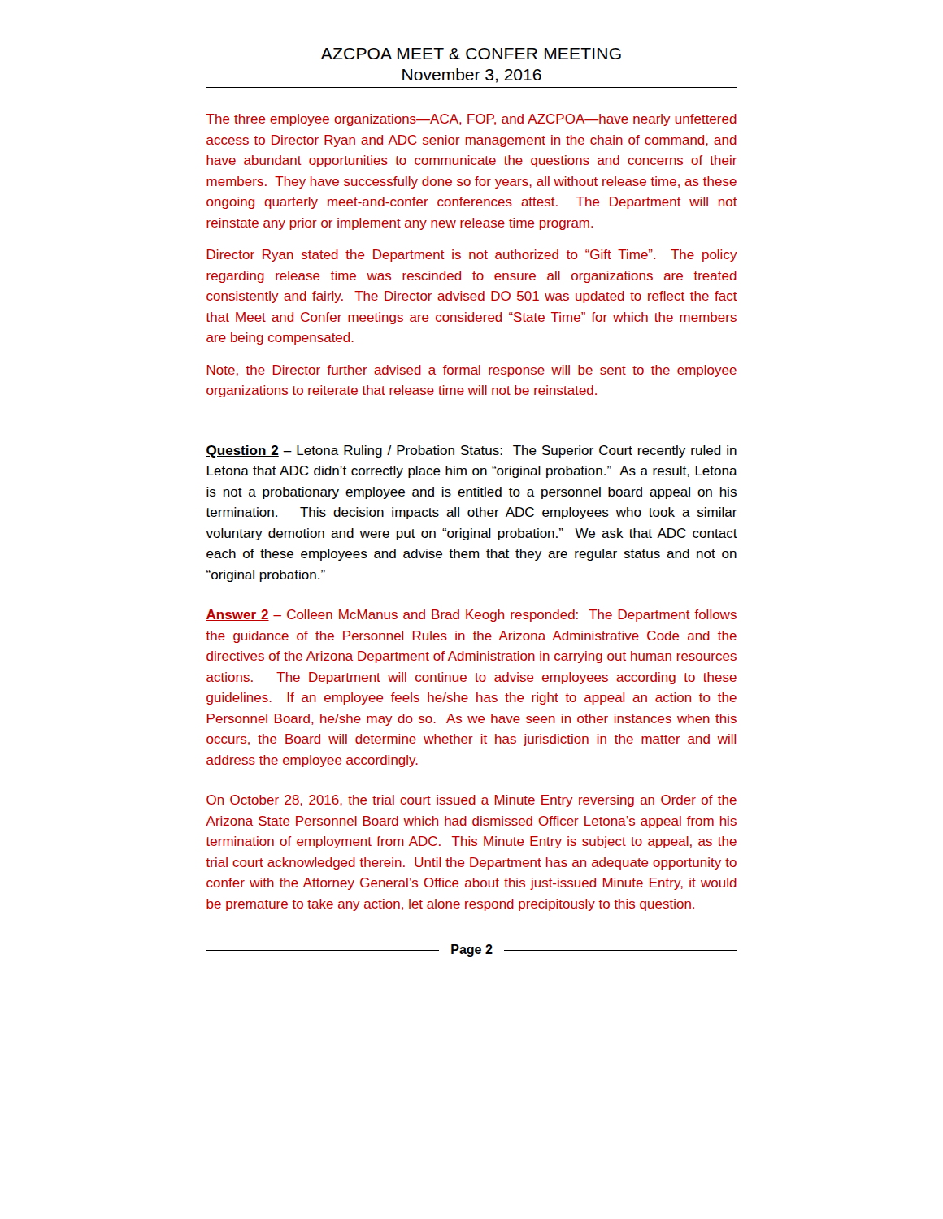AZCPOA MEET & CONFER MEETING
November 3, 2016
The three employee organizations—ACA, FOP, and AZCPOA—have nearly unfettered access to Director Ryan and ADC senior management in the chain of command, and have abundant opportunities to communicate the questions and concerns of their members. They have successfully done so for years, all without release time, as these ongoing quarterly meet-and-confer conferences attest. The Department will not reinstate any prior or implement any new release time program.
Director Ryan stated the Department is not authorized to “Gift Time”. The policy regarding release time was rescinded to ensure all organizations are treated consistently and fairly. The Director advised DO 501 was updated to reflect the fact that Meet and Confer meetings are considered “State Time” for which the members are being compensated.
Note, the Director further advised a formal response will be sent to the employee organizations to reiterate that release time will not be reinstated.
Question 2 – Letona Ruling / Probation Status: The Superior Court recently ruled in Letona that ADC didn’t correctly place him on “original probation.” As a result, Letona is not a probationary employee and is entitled to a personnel board appeal on his termination. This decision impacts all other ADC employees who took a similar voluntary demotion and were put on “original probation.” We ask that ADC contact each of these employees and advise them that they are regular status and not on “original probation.”
Answer 2 – Colleen McManus and Brad Keogh responded: The Department follows the guidance of the Personnel Rules in the Arizona Administrative Code and the directives of the Arizona Department of Administration in carrying out human resources actions. The Department will continue to advise employees according to these guidelines. If an employee feels he/she has the right to appeal an action to the Personnel Board, he/she may do so. As we have seen in other instances when this occurs, the Board will determine whether it has jurisdiction in the matter and will address the employee accordingly.
On October 28, 2016, the trial court issued a Minute Entry reversing an Order of the Arizona State Personnel Board which had dismissed Officer Letona’s appeal from his termination of employment from ADC. This Minute Entry is subject to appeal, as the trial court acknowledged therein. Until the Department has an adequate opportunity to confer with the Attorney General’s Office about this just-issued Minute Entry, it would be premature to take any action, let alone respond precipitously to this question.
Page 2